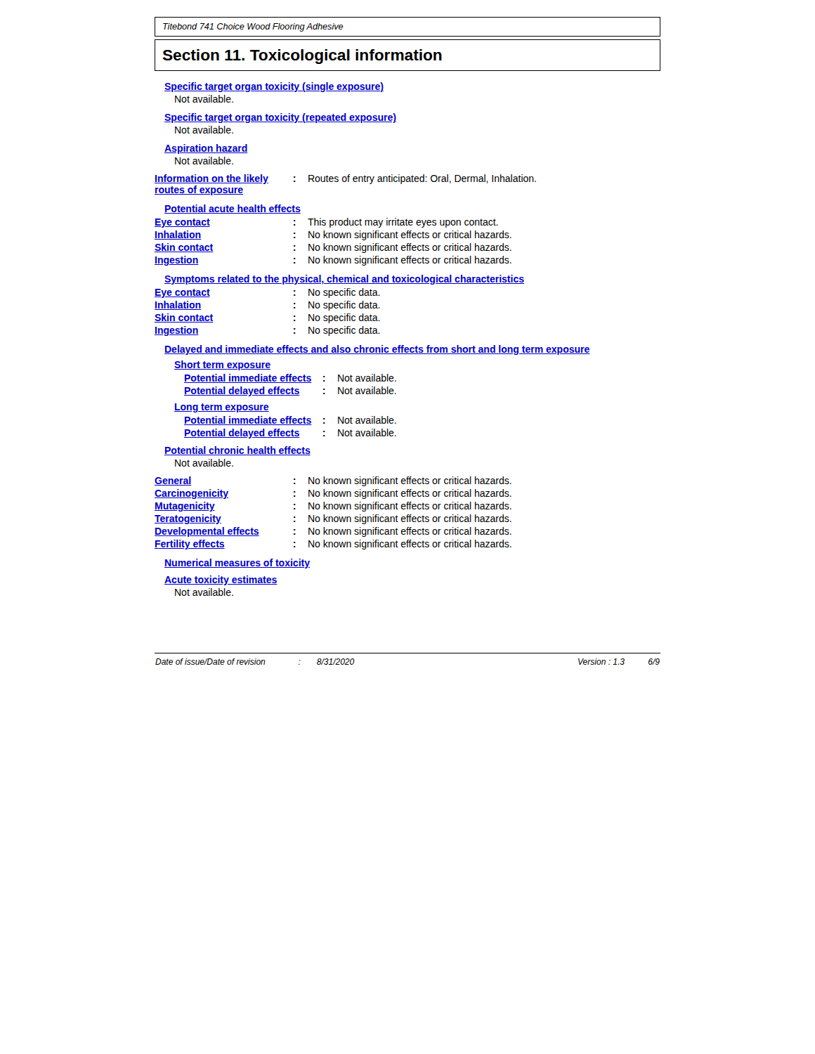Titebond 741 Choice Wood Flooring Adhesive
Section 11. Toxicological information
Specific target organ toxicity (single exposure)
Not available.
Specific target organ toxicity (repeated exposure)
Not available.
Aspiration hazard
Not available.
| Information on the likely routes of exposure | : | Routes of entry anticipated: Oral, Dermal, Inhalation. |
Potential acute health effects
| Eye contact | : | This product may irritate eyes upon contact. |
| Inhalation | : | No known significant effects or critical hazards. |
| Skin contact | : | No known significant effects or critical hazards. |
| Ingestion | : | No known significant effects or critical hazards. |
Symptoms related to the physical, chemical and toxicological characteristics
| Eye contact | : | No specific data. |
| Inhalation | : | No specific data. |
| Skin contact | : | No specific data. |
| Ingestion | : | No specific data. |
Delayed and immediate effects and also chronic effects from short and long term exposure
Short term exposure
| Potential immediate effects | : | Not available. |
| Potential delayed effects | : | Not available. |
Long term exposure
| Potential immediate effects | : | Not available. |
| Potential delayed effects | : | Not available. |
Potential chronic health effects
Not available.
| General | : | No known significant effects or critical hazards. |
| Carcinogenicity | : | No known significant effects or critical hazards. |
| Mutagenicity | : | No known significant effects or critical hazards. |
| Teratogenicity | : | No known significant effects or critical hazards. |
| Developmental effects | : | No known significant effects or critical hazards. |
| Fertility effects | : | No known significant effects or critical hazards. |
Numerical measures of toxicity
Acute toxicity estimates
Not available.
| Date of issue/Date of revision | : | 8/31/2020 | Version : 1.3 | 6/9 |